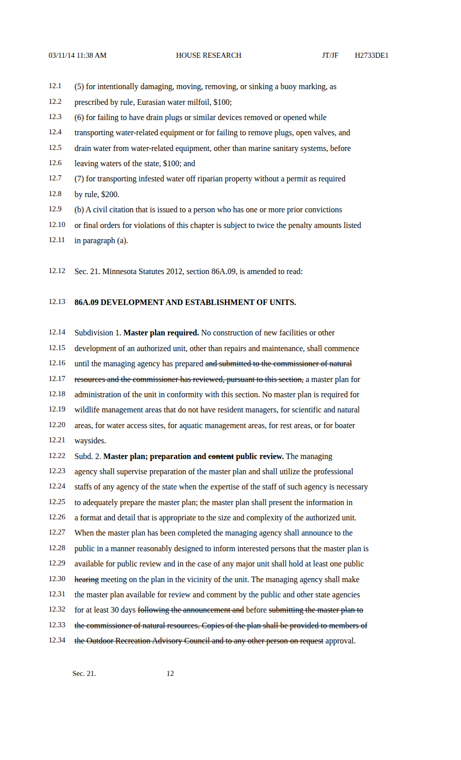03/11/14 11:38 AM
HOUSE RESEARCH
JT/JFH2733DE1
12.1(5) for intentionally damaging, moving, removing, or sinking a buoy marking, as
12.2prescribed by rule, Eurasian water milfoil, $100;
12.3(6) for failing to have drain plugs or similar devices removed or opened while
12.4transporting water-related equipment or for failing to remove plugs, open valves, and
12.5drain water from water-related equipment, other than marine sanitary systems, before
12.6leaving waters of the state, $100; and
12.7(7) for transporting infested water off riparian property without a permit as required
12.8by rule, $200.
12.9(b) A civil citation that is issued to a person who has one or more prior convictions
12.10or final orders for violations of this chapter is subject to twice the penalty amounts listed
12.11in paragraph (a).
12.12 Sec. 21. Minnesota Statutes 2012, section 86A.09, is amended to read:
12.1386A.09 DEVELOPMENT AND ESTABLISHMENT OF UNITS.
12.14 Subdivision 1. Master plan required. No construction of new facilities or other
12.15development of an authorized unit, other than repairs and maintenance, shall commence
12.16until the managing agency has prepared and submitted to the commissioner of natural
12.17 resources and the commissioner has reviewed, pursuant to this section, a master plan for
12.18administration of the unit in conformity with this section. No master plan is required for
12.19wildlife management areas that do not have resident managers, for scientific and natural
12.20areas, for water access sites, for aquatic management areas, for rest areas, or for boater
12.21waysides.
12.22 Subd. 2. Master plan; preparation and content public review. The managing
12.23agency shall supervise preparation of the master plan and shall utilize the professional
12.24staffs of any agency of the state when the expertise of the staff of such agency is necessary
12.25to adequately prepare the master plan; the master plan shall present the information in
12.26a format and detail that is appropriate to the size and complexity of the authorized unit.
12.27 When the master plan has been completed the managing agency shall announce to the
12.28public in a manner reasonably designed to inform interested persons that the master plan is
12.29available for public review and in the case of any major unit shall hold at least one public
12.30 hearing meeting on the plan in the vicinity of the unit. The managing agency shall make
12.31the master plan available for review and comment by the public and other state agencies
12.32for at least 30 days following the announcement and before submitting the master plan to
12.33 the commissioner of natural resources. Copies of the plan shall be provided to members of
12.34 the Outdoor Recreation Advisory Council and to any other person on request approval.
Sec. 21. 12